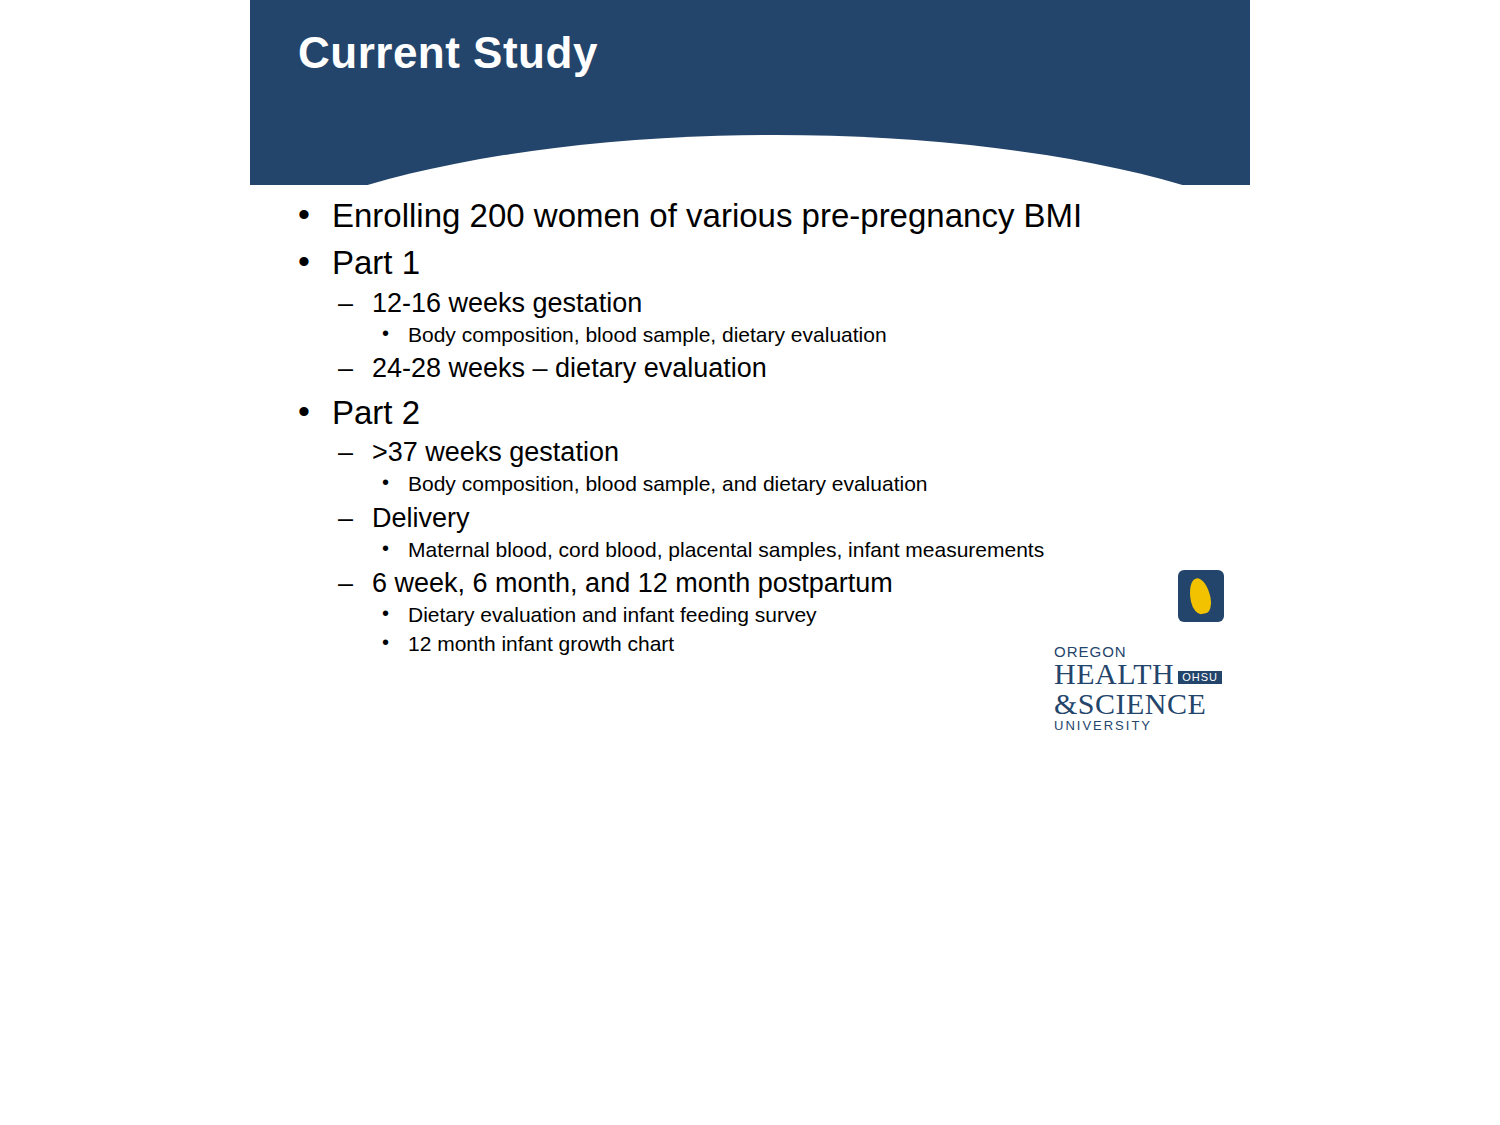Current Study
Enrolling 200 women of various pre-pregnancy BMI
Part 1
12-16 weeks gestation
Body composition, blood sample, dietary evaluation
24-28 weeks – dietary evaluation
Part 2
>37 weeks gestation
Body composition, blood sample, and dietary evaluation
Delivery
Maternal blood, cord blood, placental samples, infant measurements
6 week, 6 month, and 12 month postpartum
Dietary evaluation and infant feeding survey
12 month infant growth chart
OREGON
HEALTHOHSU
&SCIENCE
UNIVERSITY